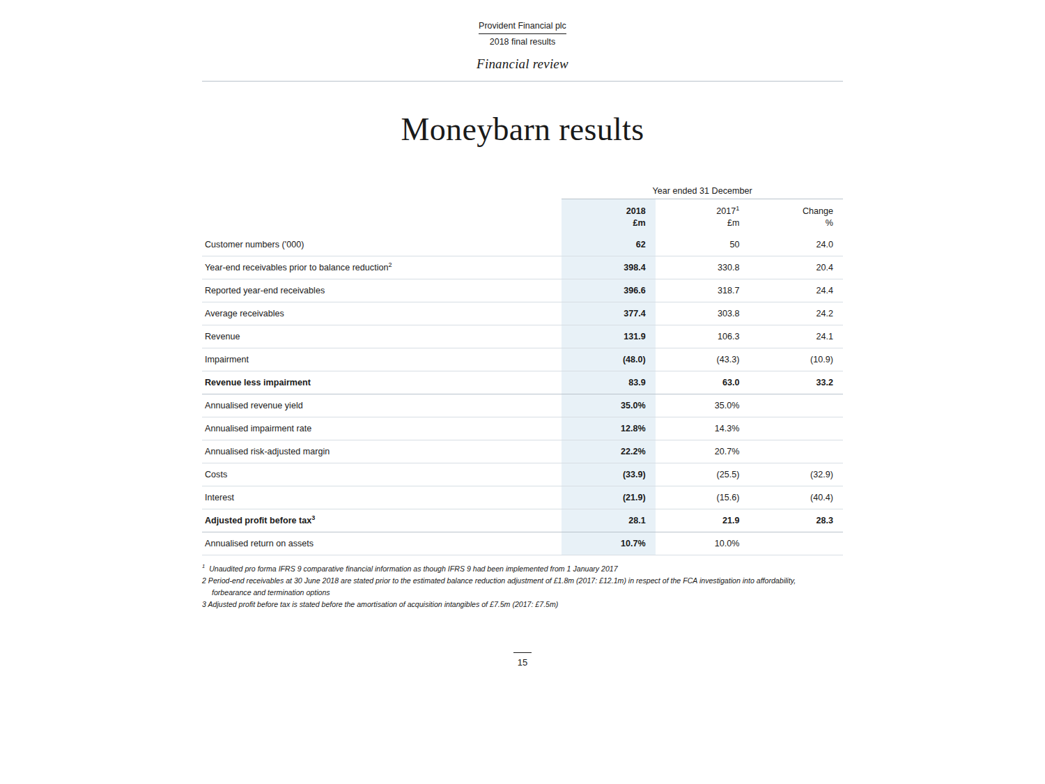Provident Financial plc
2018 final results
Financial review
Moneybarn results
| | Year ended 31 December |
| --- | --- |
| | 2018 £m | 2017 1 £m | Change % |
| Customer numbers ('000) | 62 | 50 | 24.0 |
| Year-end receivables prior to balance reduction 2 | 398.4 | 330.8 | 20.4 |
| Reported year-end receivables | 396.6 | 318.7 | 24.4 |
| Average receivables | 377.4 | 303.8 | 24.2 |
| Revenue | 131.9 | 106.3 | 24.1 |
| Impairment | (48.0) | (43.3) | (10.9) |
| Revenue less impairment | 83.9 | 63.0 | 33.2 |
| Annualised revenue yield | 35.0% | 35.0% | |
| Annualised impairment rate | 12.8% | 14.3% | |
| Annualised risk-adjusted margin | 22.2% | 20.7% | |
| Costs | (33.9) | (25.5) | (32.9) |
| Interest | (21.9) | (15.6) | (40.4) |
| Adjusted profit before tax 3 | 28.1 | 21.9 | 28.3 |
| Annualised return on assets | 10.7% | 10.0% | |
1 Unaudited pro forma IFRS 9 comparative financial information as though IFRS 9 had been implemented from 1 January 2017
2 Period-end receivables at 30 June 2018 are stated prior to the estimated balance reduction adjustment of £1.8m (2017: £12.1m) in respect of the FCA investigation into affordability,
forbearance and termination options
3 Adjusted profit before tax is stated before the amortisation of acquisition intangibles of £7.5m (2017: £7.5m)
15